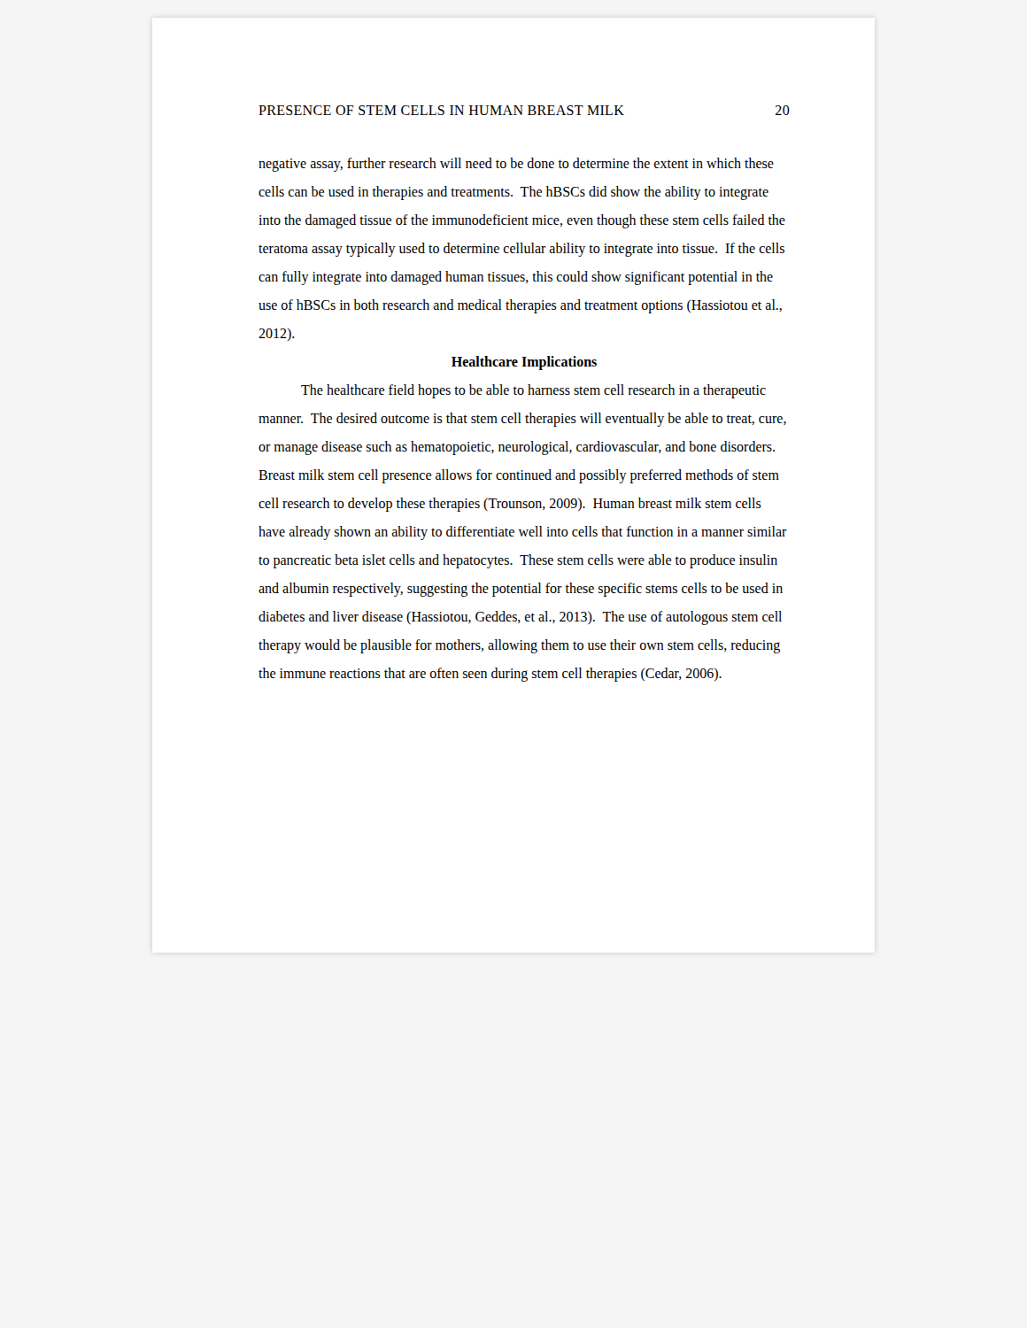Presence of Stem Cells in Human Breast Milk 20
negative assay, further research will need to be done to determine the extent in which these cells can be used in therapies and treatments. The hBSCs did show the ability to integrate into the damaged tissue of the immunodeficient mice, even though these stem cells failed the teratoma assay typically used to determine cellular ability to integrate into tissue. If the cells can fully integrate into damaged human tissues, this could show significant potential in the use of hBSCs in both research and medical therapies and treatment options (Hassiotou et al., 2012).
Healthcare Implications
The healthcare field hopes to be able to harness stem cell research in a therapeutic manner. The desired outcome is that stem cell therapies will eventually be able to treat, cure, or manage disease such as hematopoietic, neurological, cardiovascular, and bone disorders. Breast milk stem cell presence allows for continued and possibly preferred methods of stem cell research to develop these therapies (Trounson, 2009). Human breast milk stem cells have already shown an ability to differentiate well into cells that function in a manner similar to pancreatic beta islet cells and hepatocytes. These stem cells were able to produce insulin and albumin respectively, suggesting the potential for these specific stems cells to be used in diabetes and liver disease (Hassiotou, Geddes, et al., 2013). The use of autologous stem cell therapy would be plausible for mothers, allowing them to use their own stem cells, reducing the immune reactions that are often seen during stem cell therapies (Cedar, 2006).